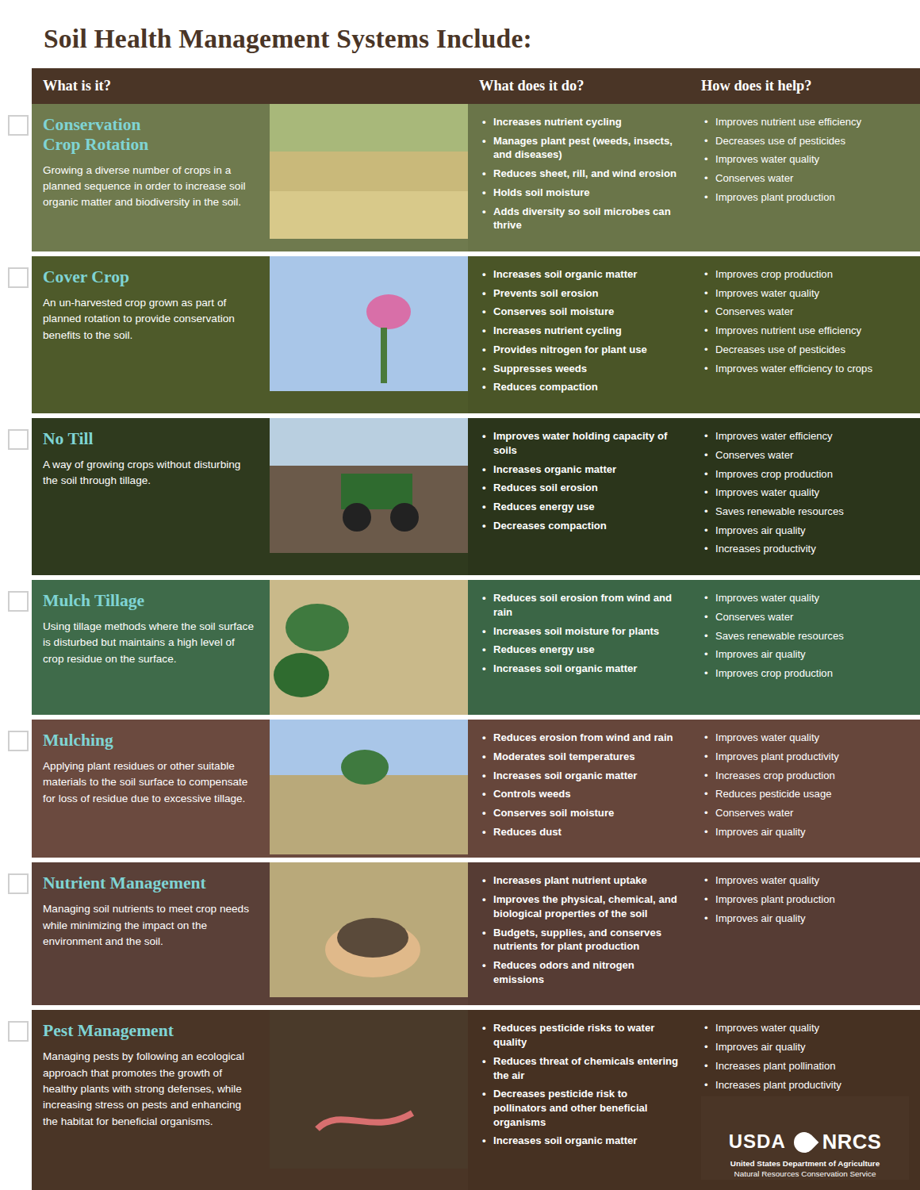Soil Health Management Systems Include:
| | What is it? | | What does it do? | How does it help? |
| --- | --- | --- | --- | --- |
| | Conservation Crop Rotation Growing a diverse number of crops in a planned sequence in order to increase soil organic matter and biodiversity in the soil. | | Increases nutrient cycling Manages plant pest (weeds, insects, and diseases) Reduces sheet, rill, and wind erosion Holds soil moisture Adds diversity so soil microbes can thrive | Improves nutrient use efficiency Decreases use of pesticides Improves water quality Conserves water Improves plant production |
| | Cover Crop An un-harvested crop grown as part of planned rotation to provide conservation benefits to the soil. | | Increases soil organic matter Prevents soil erosion Conserves soil moisture Increases nutrient cycling Provides nitrogen for plant use Suppresses weeds Reduces compaction | Improves crop production Improves water quality Conserves water Improves nutrient use efficiency Decreases use of pesticides Improves water efficiency to crops |
| | No Till A way of growing crops without disturbing the soil through tillage. | | Improves water holding capacity of soils Increases organic matter Reduces soil erosion Reduces energy use Decreases compaction | Improves water efficiency Conserves water Improves crop production Improves water quality Saves renewable resources Improves air quality Increases productivity |
| | Mulch Tillage Using tillage methods where the soil surface is disturbed but maintains a high level of crop residue on the surface. | | Reduces soil erosion from wind and rain Increases soil moisture for plants Reduces energy use Increases soil organic matter | Improves water quality Conserves water Saves renewable resources Improves air quality Improves crop production |
| | Mulching Applying plant residues or other suitable materials to the soil surface to compensate for loss of residue due to excessive tillage. | | Reduces erosion from wind and rain Moderates soil temperatures Increases soil organic matter Controls weeds Conserves soil moisture Reduces dust | Improves water quality Improves plant productivity Increases crop production Reduces pesticide usage Conserves water Improves air quality |
| | Nutrient Management Managing soil nutrients to meet crop needs while minimizing the impact on the environment and the soil. | | Increases plant nutrient uptake Improves the physical, chemical, and biological properties of the soil Budgets, supplies, and conserves nutrients for plant production Reduces odors and nitrogen emissions | Improves water quality Improves plant production Improves air quality |
| | Pest Management Managing pests by following an ecological approach that promotes the growth of healthy plants with strong defenses, while increasing stress on pests and enhancing the habitat for beneficial organisms. | | Reduces pesticide risks to water quality Reduces threat of chemicals entering the air Decreases pesticide risk to pollinators and other beneficial organisms Increases soil organic matter | Improves water quality Improves air quality Increases plant pollination Increases plant productivity USDA NRCS United States Department of Agriculture Natural Resources Conservation Service |